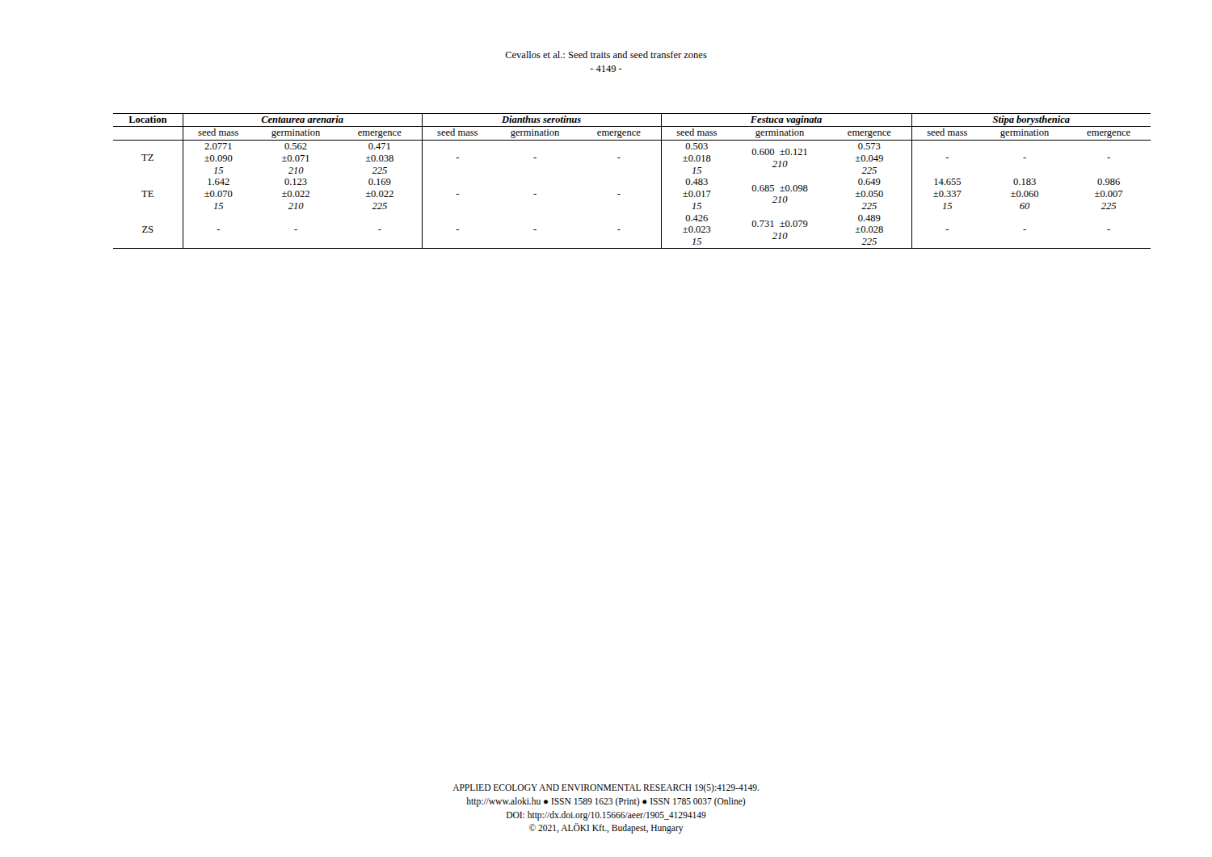Cevallos et al.: Seed traits and seed transfer zones - 4149 -
| Location | Centaurea arenaria | Dianthus serotinus | Festuca vaginata | Stipa borysthenica |
| --- | --- | --- | --- | --- |
| | seed mass | germination | emergence | seed mass | germination | emergence | seed mass | germination | emergence | seed mass | germination | emergence |
| TZ | 2.0771 ±0.090 15 | 0.562 ±0.071 210 | 0.471 ±0.038 225 | - | - | - | 0.503 ±0.018 15 | 0.600 ±0.121 210 | 0.573 ±0.049 225 | - | - | - |
| TE | 1.642 ±0.070 15 | 0.123 ±0.022 210 | 0.169 ±0.022 225 | - | - | - | 0.483 ±0.017 15 | 0.685 ±0.098 210 | 0.649 ±0.050 225 | 14.655 ±0.337 15 | 0.183 ±0.060 60 | 0.986 ±0.007 225 |
| ZS | - | - | - | - | - | - | 0.426 ±0.023 15 | 0.731 ±0.079 210 | 0.489 ±0.028 225 | - | - | - |
APPLIED ECOLOGY AND ENVIRONMENTAL RESEARCH 19(5):4129-4149.
http://www.aloki.hu ● ISSN 1589 1623 (Print) ● ISSN 1785 0037 (Online)
DOI: http://dx.doi.org/10.15666/aeer/1905_41294149
© 2021, ALÖKI Kft., Budapest, Hungary